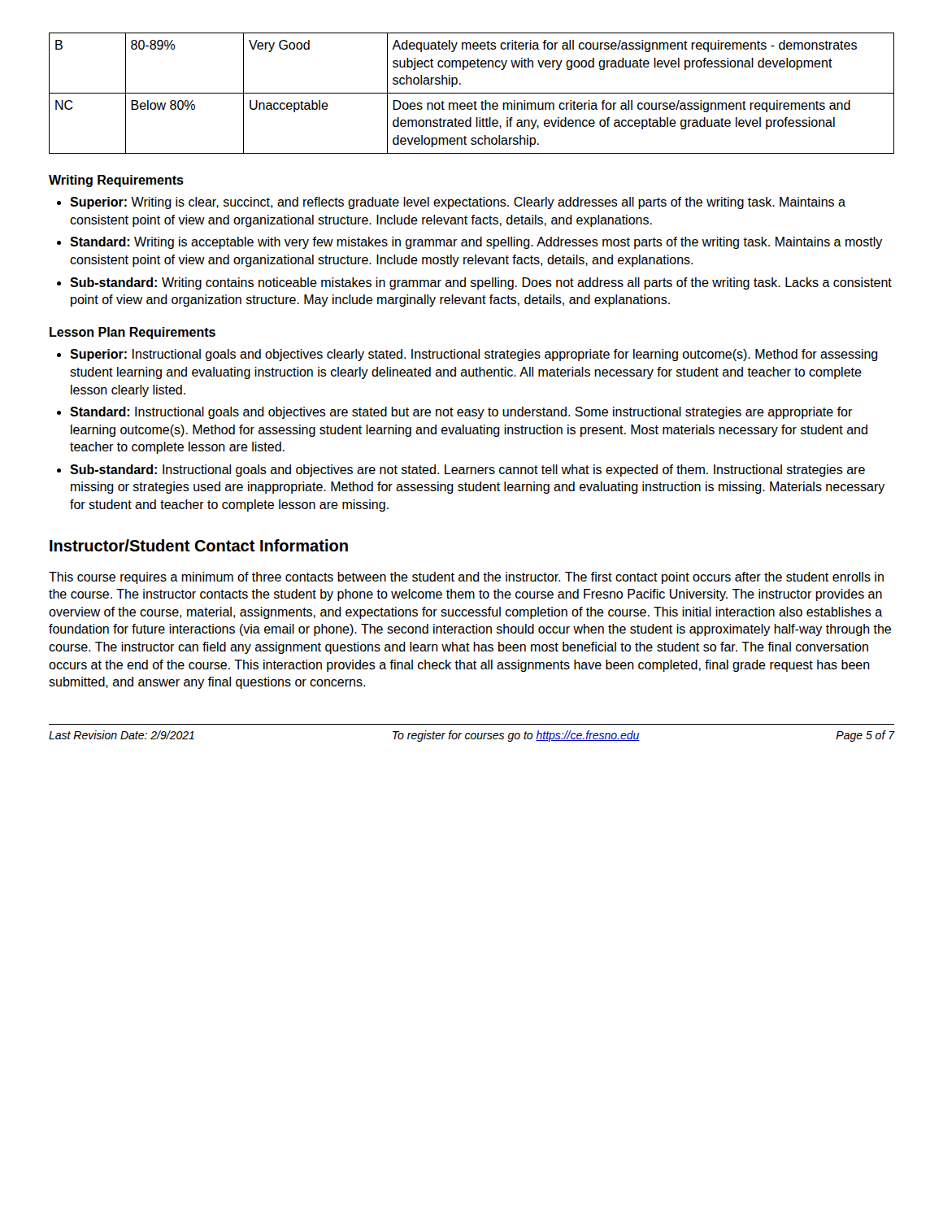| B | 80-89% | Very Good | Adequately meets criteria for all course/assignment requirements - demonstrates subject competency with very good graduate level professional development scholarship. |
| NC | Below 80% | Unacceptable | Does not meet the minimum criteria for all course/assignment requirements and demonstrated little, if any, evidence of acceptable graduate level professional development scholarship. |
Writing Requirements
Superior: Writing is clear, succinct, and reflects graduate level expectations. Clearly addresses all parts of the writing task. Maintains a consistent point of view and organizational structure. Include relevant facts, details, and explanations.
Standard: Writing is acceptable with very few mistakes in grammar and spelling. Addresses most parts of the writing task. Maintains a mostly consistent point of view and organizational structure. Include mostly relevant facts, details, and explanations.
Sub-standard: Writing contains noticeable mistakes in grammar and spelling. Does not address all parts of the writing task. Lacks a consistent point of view and organization structure. May include marginally relevant facts, details, and explanations.
Lesson Plan Requirements
Superior: Instructional goals and objectives clearly stated. Instructional strategies appropriate for learning outcome(s). Method for assessing student learning and evaluating instruction is clearly delineated and authentic. All materials necessary for student and teacher to complete lesson clearly listed.
Standard: Instructional goals and objectives are stated but are not easy to understand. Some instructional strategies are appropriate for learning outcome(s). Method for assessing student learning and evaluating instruction is present. Most materials necessary for student and teacher to complete lesson are listed.
Sub-standard: Instructional goals and objectives are not stated. Learners cannot tell what is expected of them. Instructional strategies are missing or strategies used are inappropriate. Method for assessing student learning and evaluating instruction is missing. Materials necessary for student and teacher to complete lesson are missing.
Instructor/Student Contact Information
This course requires a minimum of three contacts between the student and the instructor. The first contact point occurs after the student enrolls in the course. The instructor contacts the student by phone to welcome them to the course and Fresno Pacific University. The instructor provides an overview of the course, material, assignments, and expectations for successful completion of the course. This initial interaction also establishes a foundation for future interactions (via email or phone). The second interaction should occur when the student is approximately half-way through the course. The instructor can field any assignment questions and learn what has been most beneficial to the student so far. The final conversation occurs at the end of the course. This interaction provides a final check that all assignments have been completed, final grade request has been submitted, and answer any final questions or concerns.
Last Revision Date: 2/9/2021 To register for courses go to https://ce.fresno.edu Page 5 of 7